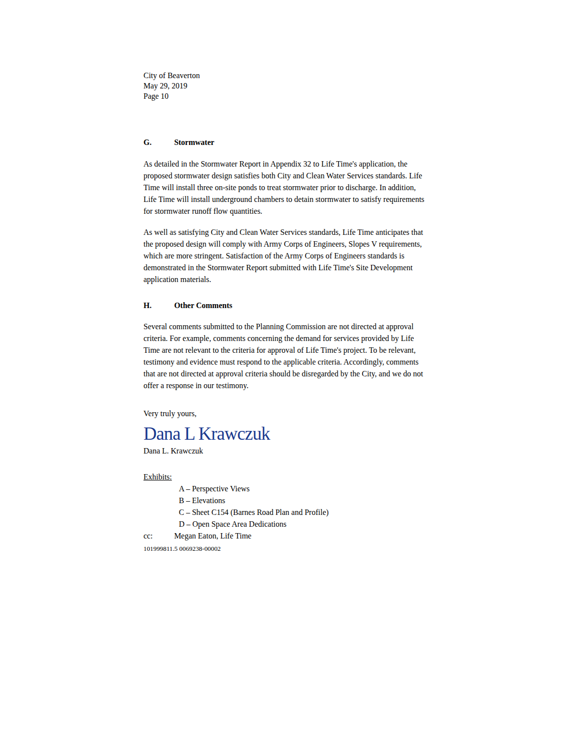City of Beaverton
May 29, 2019
Page 10
G. Stormwater
As detailed in the Stormwater Report in Appendix 32 to Life Time's application, the proposed stormwater design satisfies both City and Clean Water Services standards. Life Time will install three on-site ponds to treat stormwater prior to discharge. In addition, Life Time will install underground chambers to detain stormwater to satisfy requirements for stormwater runoff flow quantities.
As well as satisfying City and Clean Water Services standards, Life Time anticipates that the proposed design will comply with Army Corps of Engineers, Slopes V requirements, which are more stringent. Satisfaction of the Army Corps of Engineers standards is demonstrated in the Stormwater Report submitted with Life Time's Site Development application materials.
H. Other Comments
Several comments submitted to the Planning Commission are not directed at approval criteria. For example, comments concerning the demand for services provided by Life Time are not relevant to the criteria for approval of Life Time's project. To be relevant, testimony and evidence must respond to the applicable criteria. Accordingly, comments that are not directed at approval criteria should be disregarded by the City, and we do not offer a response in our testimony.
Very truly yours,
Dana L Krawczuk
Dana L. Krawczuk
Exhibits:
A – Perspective Views
B – Elevations
C – Sheet C154 (Barnes Road Plan and Profile)
D – Open Space Area Dedications
cc: Megan Eaton, Life Time
101999811.5 0069238-00002